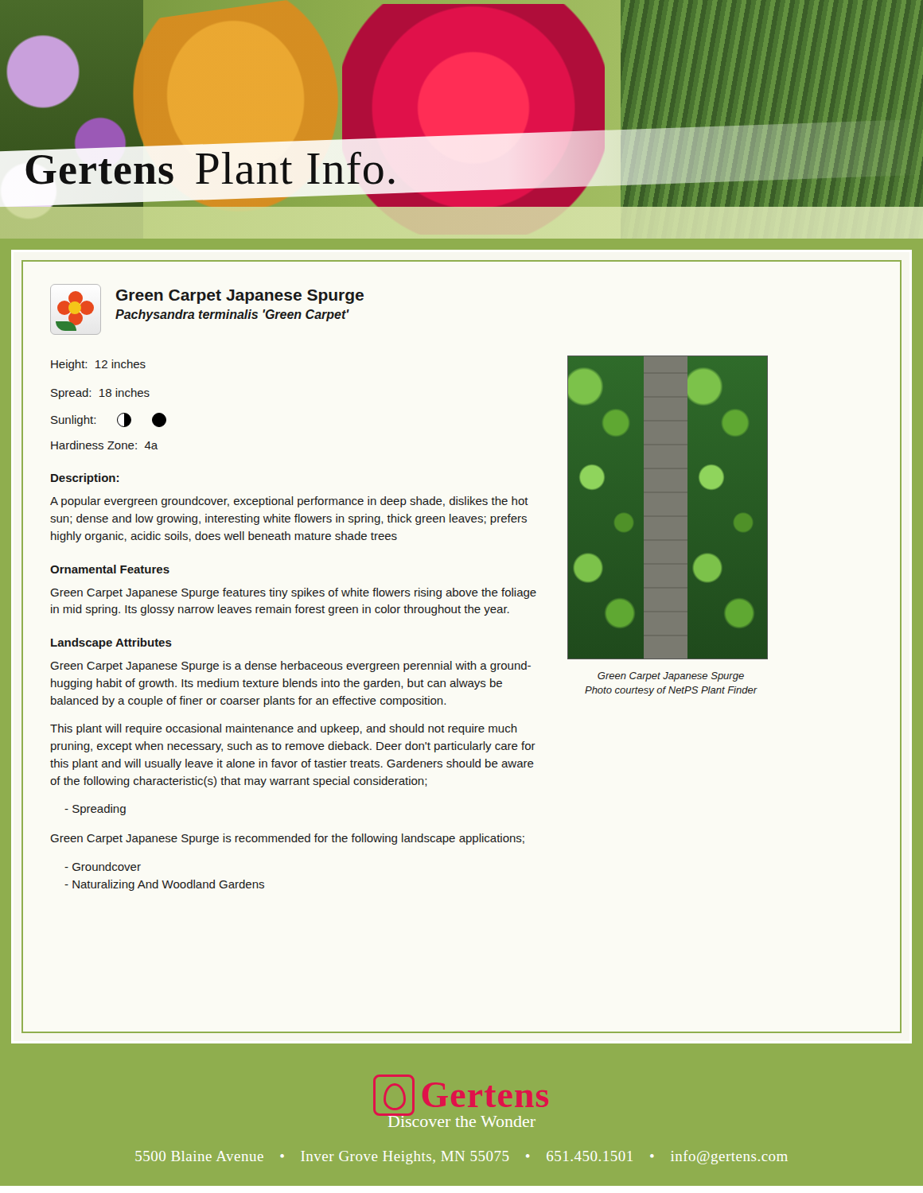Gertens Plant Info.
Green Carpet Japanese Spurge
Pachysandra terminalis 'Green Carpet'
Height: 12 inches
Spread: 18 inches
Sunlight:
Hardiness Zone: 4a
Description:
A popular evergreen groundcover, exceptional performance in deep shade, dislikes the hot sun; dense and low growing, interesting white flowers in spring, thick green leaves; prefers highly organic, acidic soils, does well beneath mature shade trees
Ornamental Features
Green Carpet Japanese Spurge features tiny spikes of white flowers rising above the foliage in mid spring. Its glossy narrow leaves remain forest green in color throughout the year.
Landscape Attributes
Green Carpet Japanese Spurge is a dense herbaceous evergreen perennial with a ground-hugging habit of growth. Its medium texture blends into the garden, but can always be balanced by a couple of finer or coarser plants for an effective composition.
This plant will require occasional maintenance and upkeep, and should not require much pruning, except when necessary, such as to remove dieback. Deer don't particularly care for this plant and will usually leave it alone in favor of tastier treats. Gardeners should be aware of the following characteristic(s) that may warrant special consideration;
Spreading
Green Carpet Japanese Spurge is recommended for the following landscape applications;
Groundcover
Naturalizing And Woodland Gardens
Green Carpet Japanese Spurge
Photo courtesy of NetPS Plant Finder
Gertens Discover the Wonder
5500 Blaine Avenue • Inver Grove Heights, MN 55075 • 651.450.1501 • info@gertens.com